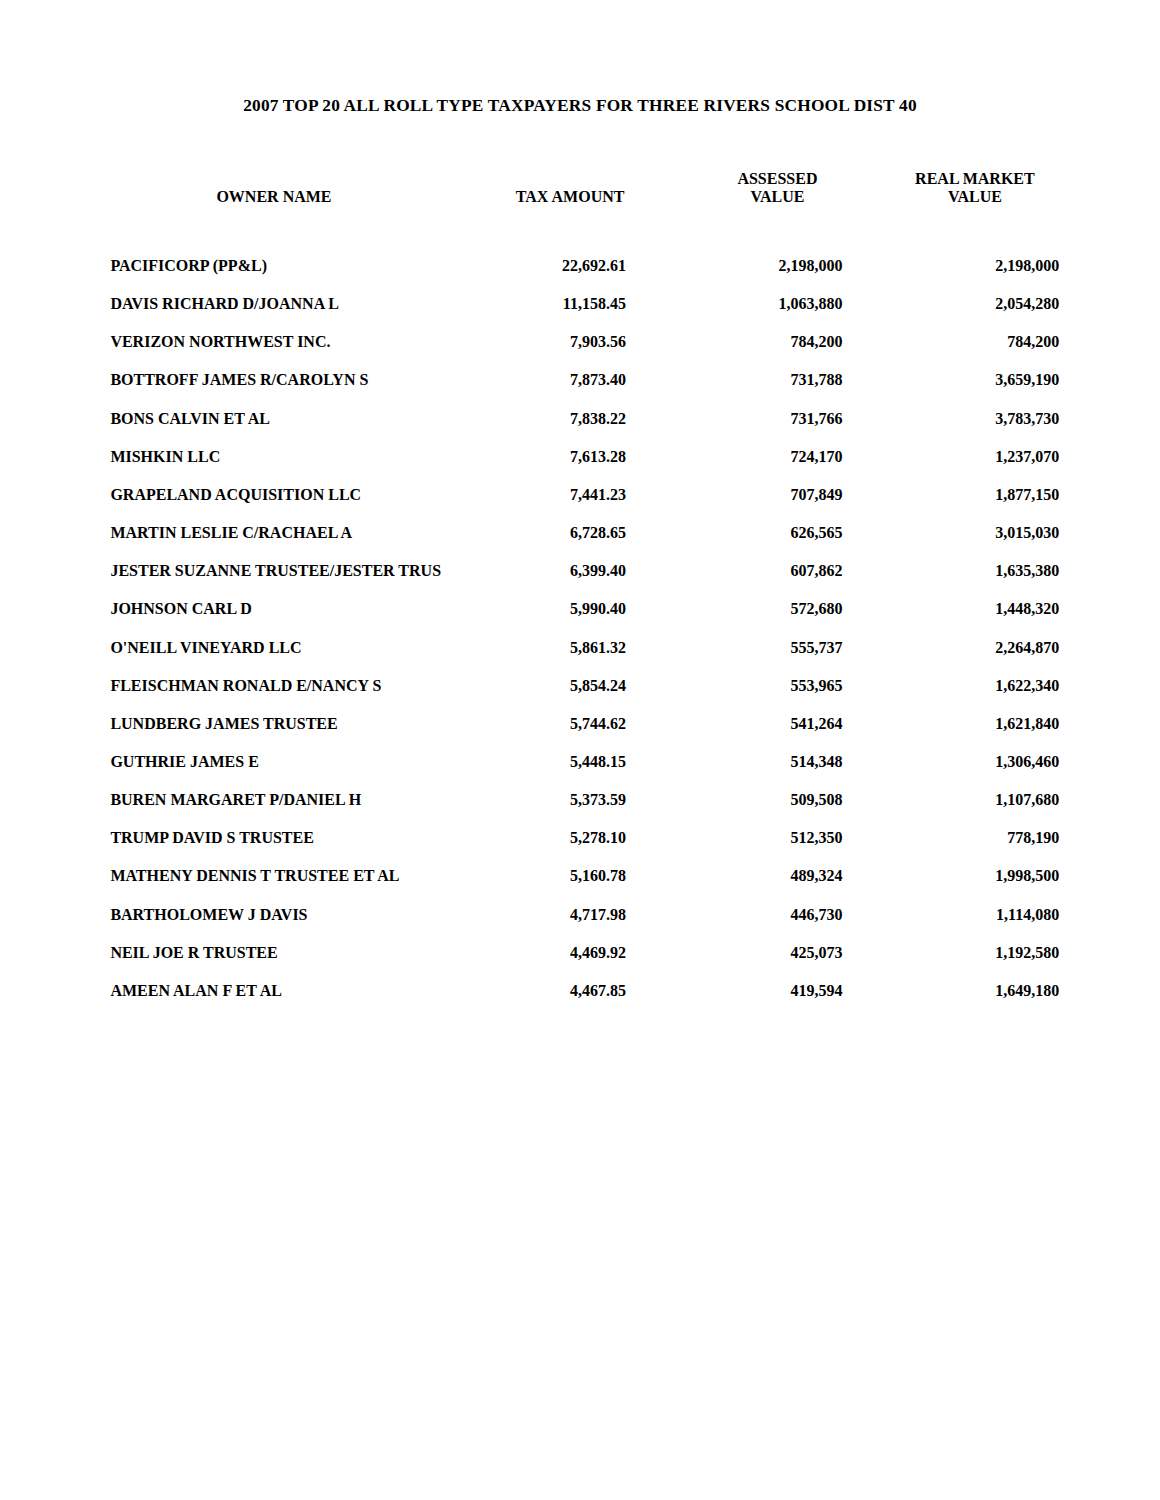2007 TOP 20 ALL ROLL TYPE TAXPAYERS FOR THREE RIVERS SCHOOL DIST 40
| OWNER NAME | TAX AMOUNT | ASSESSED VALUE | REAL MARKET VALUE |
| --- | --- | --- | --- |
| PACIFICORP (PP&L) | 22,692.61 | 2,198,000 | 2,198,000 |
| DAVIS RICHARD D/JOANNA L | 11,158.45 | 1,063,880 | 2,054,280 |
| VERIZON NORTHWEST INC. | 7,903.56 | 784,200 | 784,200 |
| BOTTROFF JAMES R/CAROLYN S | 7,873.40 | 731,788 | 3,659,190 |
| BONS CALVIN ET AL | 7,838.22 | 731,766 | 3,783,730 |
| MISHKIN LLC | 7,613.28 | 724,170 | 1,237,070 |
| GRAPELAND ACQUISITION LLC | 7,441.23 | 707,849 | 1,877,150 |
| MARTIN LESLIE C/RACHAEL A | 6,728.65 | 626,565 | 3,015,030 |
| JESTER SUZANNE TRUSTEE/JESTER TRUS | 6,399.40 | 607,862 | 1,635,380 |
| JOHNSON CARL D | 5,990.40 | 572,680 | 1,448,320 |
| O'NEILL VINEYARD LLC | 5,861.32 | 555,737 | 2,264,870 |
| FLEISCHMAN RONALD E/NANCY S | 5,854.24 | 553,965 | 1,622,340 |
| LUNDBERG JAMES TRUSTEE | 5,744.62 | 541,264 | 1,621,840 |
| GUTHRIE JAMES E | 5,448.15 | 514,348 | 1,306,460 |
| BUREN MARGARET P/DANIEL H | 5,373.59 | 509,508 | 1,107,680 |
| TRUMP DAVID S TRUSTEE | 5,278.10 | 512,350 | 778,190 |
| MATHENY DENNIS T TRUSTEE ET AL | 5,160.78 | 489,324 | 1,998,500 |
| BARTHOLOMEW J DAVIS | 4,717.98 | 446,730 | 1,114,080 |
| NEIL JOE R TRUSTEE | 4,469.92 | 425,073 | 1,192,580 |
| AMEEN ALAN F ET AL | 4,467.85 | 419,594 | 1,649,180 |